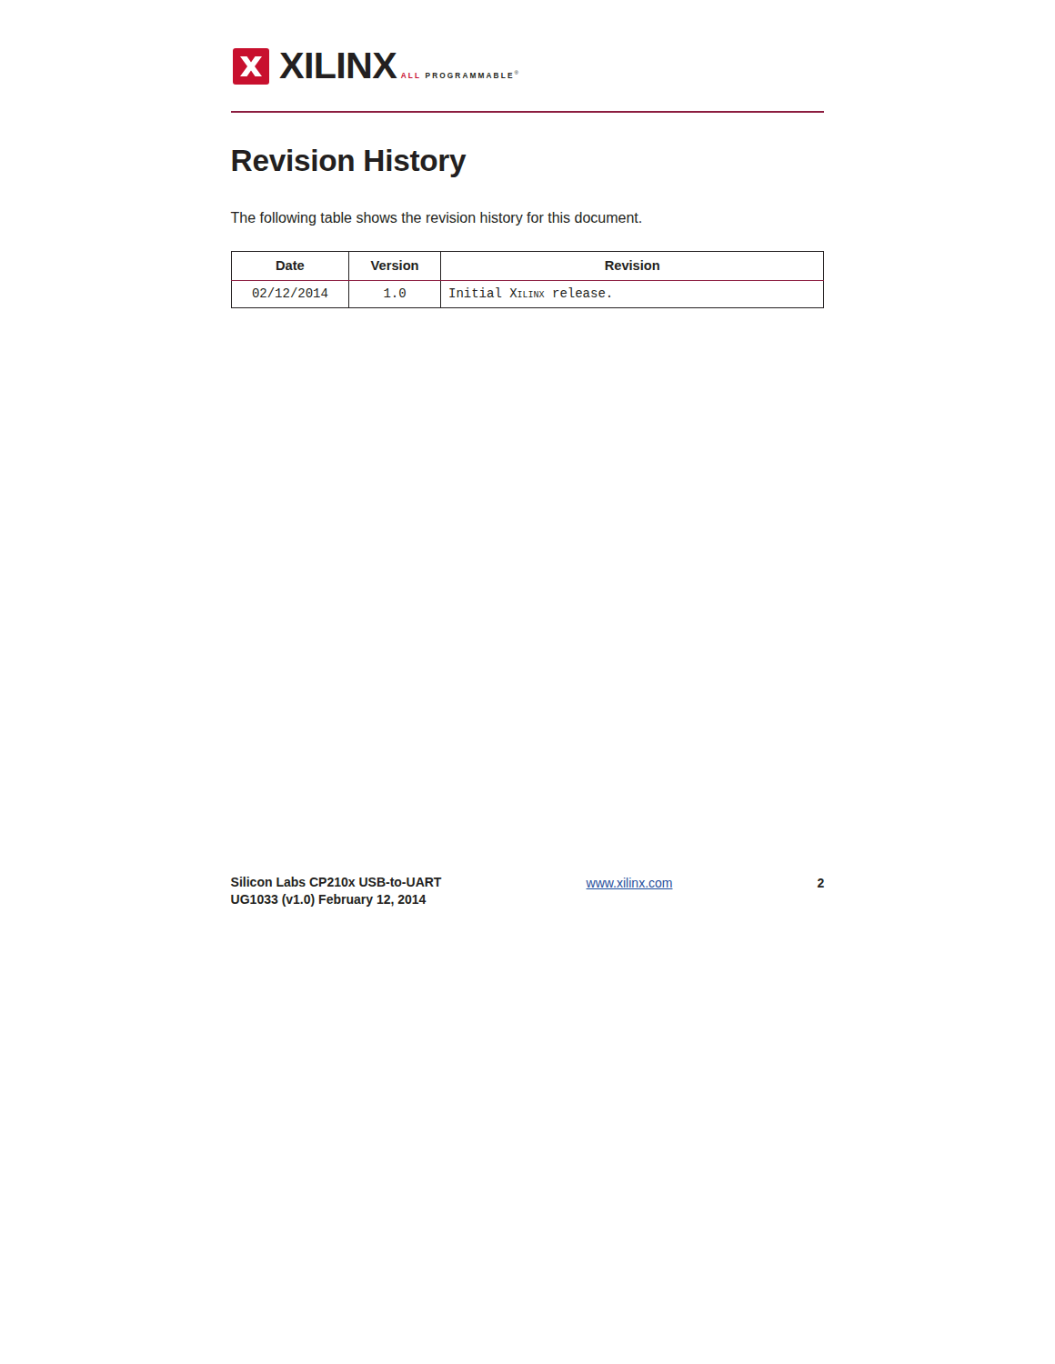XILINX ALL PROGRAMMABLE®
Revision History
The following table shows the revision history for this document.
| Date | Version | Revision |
| --- | --- | --- |
| 02/12/2014 | 1.0 | Initial Xilinx release. |
Silicon Labs CP210x USB-to-UART
UG1033 (v1.0) February 12, 2014
www.xilinx.com
2